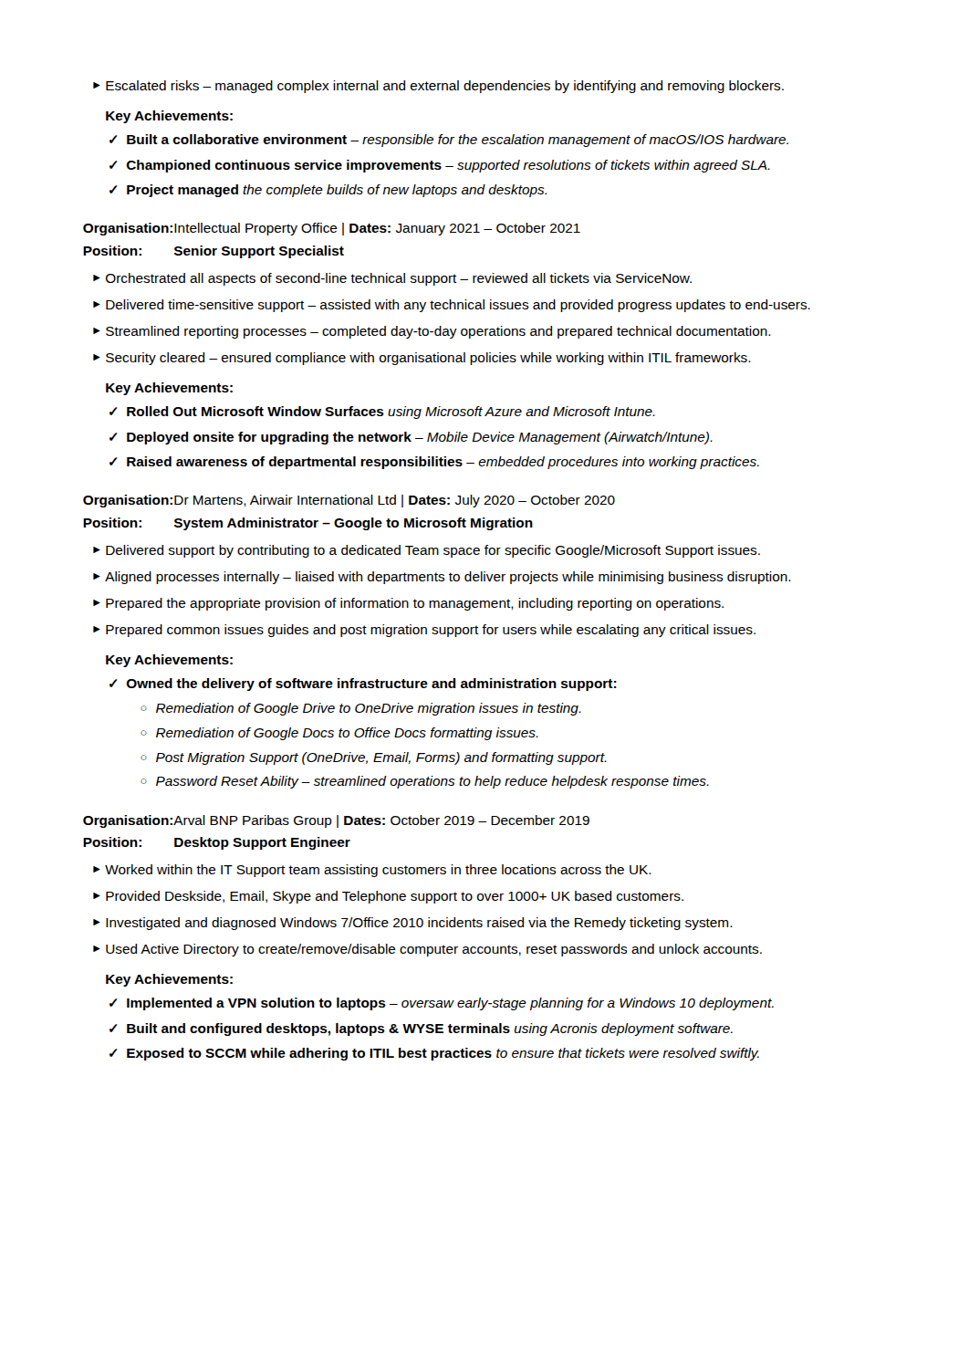Escalated risks – managed complex internal and external dependencies by identifying and removing blockers.
Key Achievements:
Built a collaborative environment – responsible for the escalation management of macOS/IOS hardware.
Championed continuous service improvements – supported resolutions of tickets within agreed SLA.
Project managed the complete builds of new laptops and desktops.
| Organisation: | Intellectual Property Office / Dates: January 2021 – October 2021 |
| Position: | Senior Support Specialist |
Orchestrated all aspects of second-line technical support – reviewed all tickets via ServiceNow.
Delivered time-sensitive support – assisted with any technical issues and provided progress updates to end-users.
Streamlined reporting processes – completed day-to-day operations and prepared technical documentation.
Security cleared – ensured compliance with organisational policies while working within ITIL frameworks.
Key Achievements:
Rolled Out Microsoft Window Surfaces using Microsoft Azure and Microsoft Intune.
Deployed onsite for upgrading the network – Mobile Device Management (Airwatch/Intune).
Raised awareness of departmental responsibilities – embedded procedures into working practices.
| Organisation: | Dr Martens, Airwair International Ltd / Dates: July 2020 – October 2020 |
| Position: | System Administrator – Google to Microsoft Migration |
Delivered support by contributing to a dedicated Team space for specific Google/Microsoft Support issues.
Aligned processes internally – liaised with departments to deliver projects while minimising business disruption.
Prepared the appropriate provision of information to management, including reporting on operations.
Prepared common issues guides and post migration support for users while escalating any critical issues.
Key Achievements:
Owned the delivery of software infrastructure and administration support:
Remediation of Google Drive to OneDrive migration issues in testing.
Remediation of Google Docs to Office Docs formatting issues.
Post Migration Support (OneDrive, Email, Forms) and formatting support.
Password Reset Ability – streamlined operations to help reduce helpdesk response times.
| Organisation: | Arval BNP Paribas Group / Dates: October 2019 – December 2019 |
| Position: | Desktop Support Engineer |
Worked within the IT Support team assisting customers in three locations across the UK.
Provided Deskside, Email, Skype and Telephone support to over 1000+ UK based customers.
Investigated and diagnosed Windows 7/Office 2010 incidents raised via the Remedy ticketing system.
Used Active Directory to create/remove/disable computer accounts, reset passwords and unlock accounts.
Key Achievements:
Implemented a VPN solution to laptops – oversaw early-stage planning for a Windows 10 deployment.
Built and configured desktops, laptops & WYSE terminals using Acronis deployment software.
Exposed to SCCM while adhering to ITIL best practices to ensure that tickets were resolved swiftly.